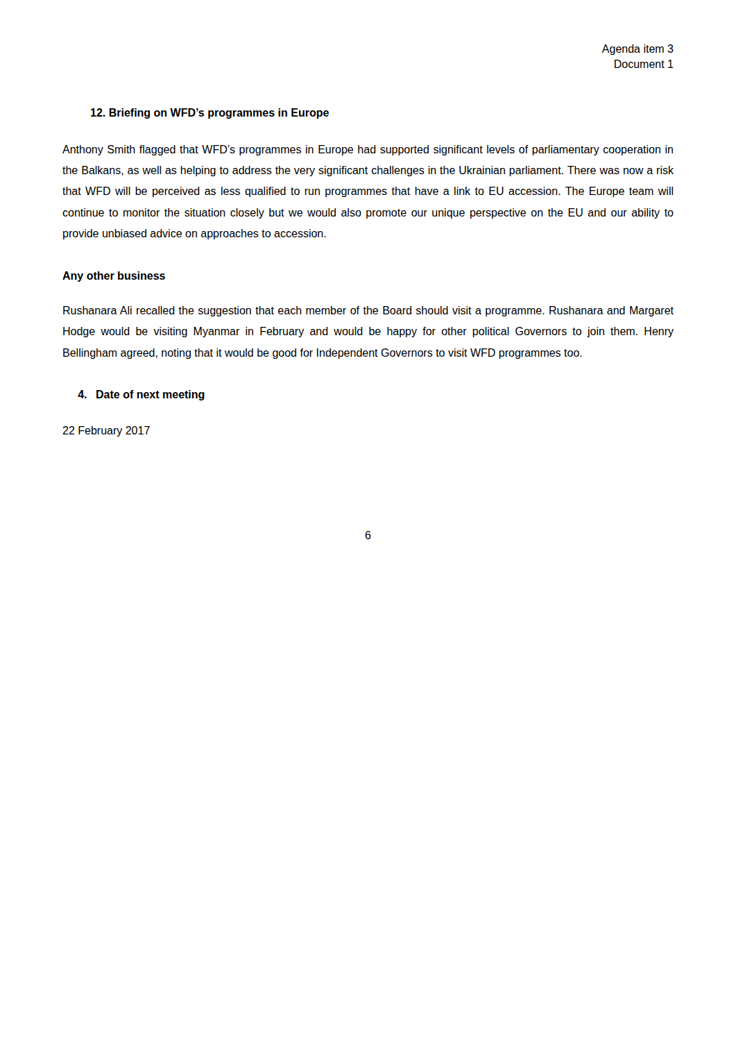Agenda item 3
Document 1
12. Briefing on WFD’s programmes in Europe
Anthony Smith flagged that WFD’s programmes in Europe had supported significant levels of parliamentary cooperation in the Balkans, as well as helping to address the very significant challenges in the Ukrainian parliament. There was now a risk that WFD will be perceived as less qualified to run programmes that have a link to EU accession. The Europe team will continue to monitor the situation closely but we would also promote our unique perspective on the EU and our ability to provide unbiased advice on approaches to accession.
Any other business
Rushanara Ali recalled the suggestion that each member of the Board should visit a programme. Rushanara and Margaret Hodge would be visiting Myanmar in February and would be happy for other political Governors to join them. Henry Bellingham agreed, noting that it would be good for Independent Governors to visit WFD programmes too.
Date of next meeting
22 February 2017
6